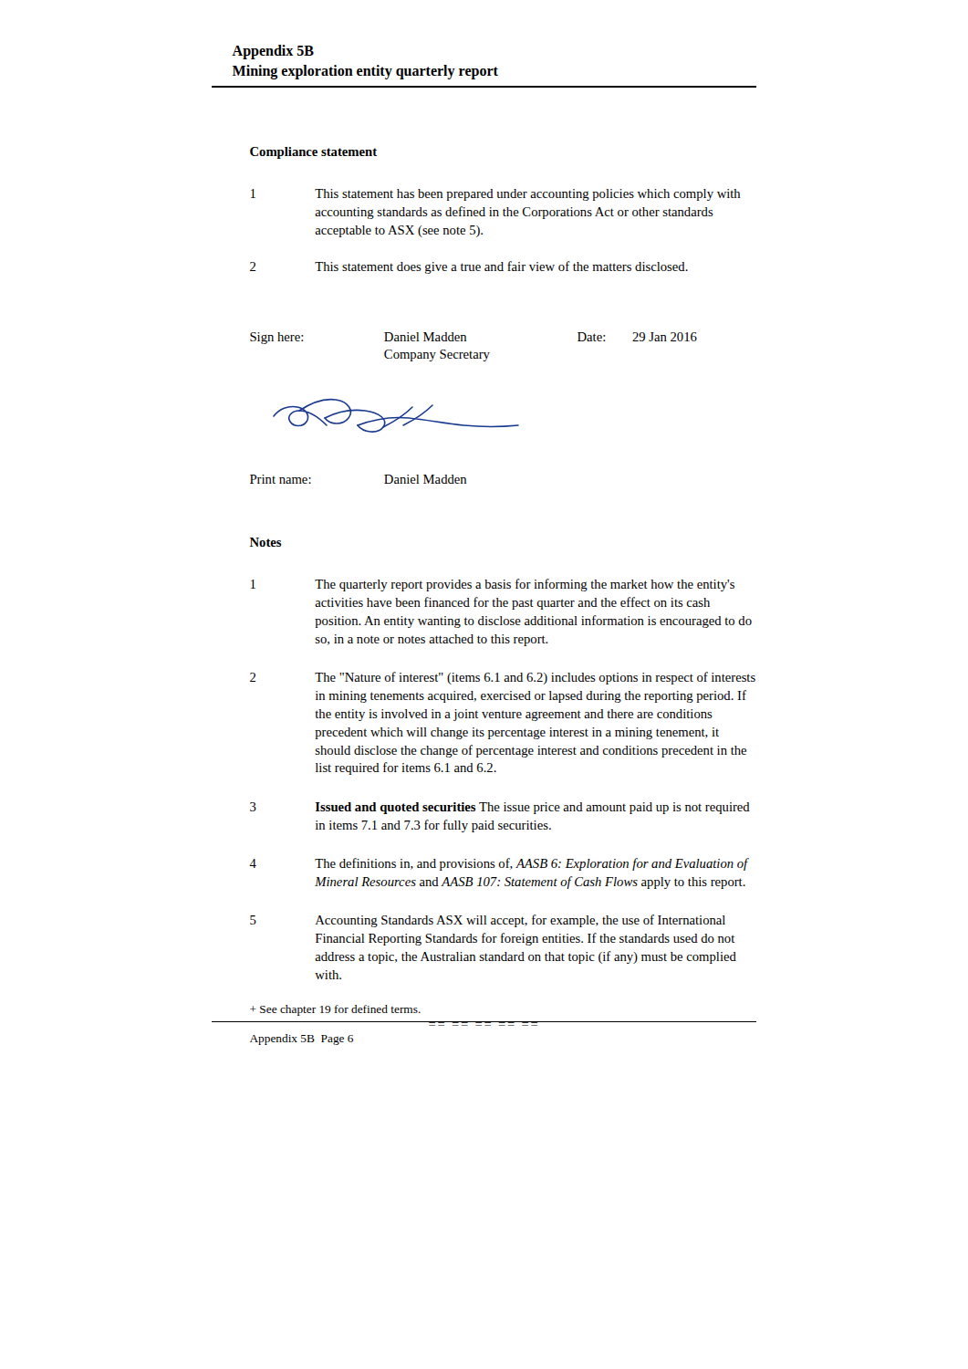Appendix 5B
Mining exploration entity quarterly report
Compliance statement
1
This statement has been prepared under accounting policies which comply with accounting standards as defined in the Corporations Act or other standards acceptable to ASX (see note 5).
2
This statement does give a true and fair view of the matters disclosed.
Sign here:
Daniel Madden
Date:
29 Jan 2016
Company Secretary
Print name:
Daniel Madden
Notes
1
The quarterly report provides a basis for informing the market how the entity's activities have been financed for the past quarter and the effect on its cash position. An entity wanting to disclose additional information is encouraged to do so, in a note or notes attached to this report.
2
The "Nature of interest" (items 6.1 and 6.2) includes options in respect of interests in mining tenements acquired, exercised or lapsed during the reporting period. If the entity is involved in a joint venture agreement and there are conditions precedent which will change its percentage interest in a mining tenement, it should disclose the change of percentage interest and conditions precedent in the list required for items 6.1 and 6.2.
3
Issued and quoted securities The issue price and amount paid up is not required in items 7.1 and 7.3 for fully paid securities.
4
The definitions in, and provisions of, AASB 6: Exploration for and Evaluation of Mineral Resources and AASB 107: Statement of Cash Flows apply to this report.
5
Accounting Standards ASX will accept, for example, the use of International Financial Reporting Standards for foreign entities. If the standards used do not address a topic, the Australian standard on that topic (if any) must be complied with.
== == == == ==
+ See chapter 19 for defined terms.
Appendix 5B Page 6